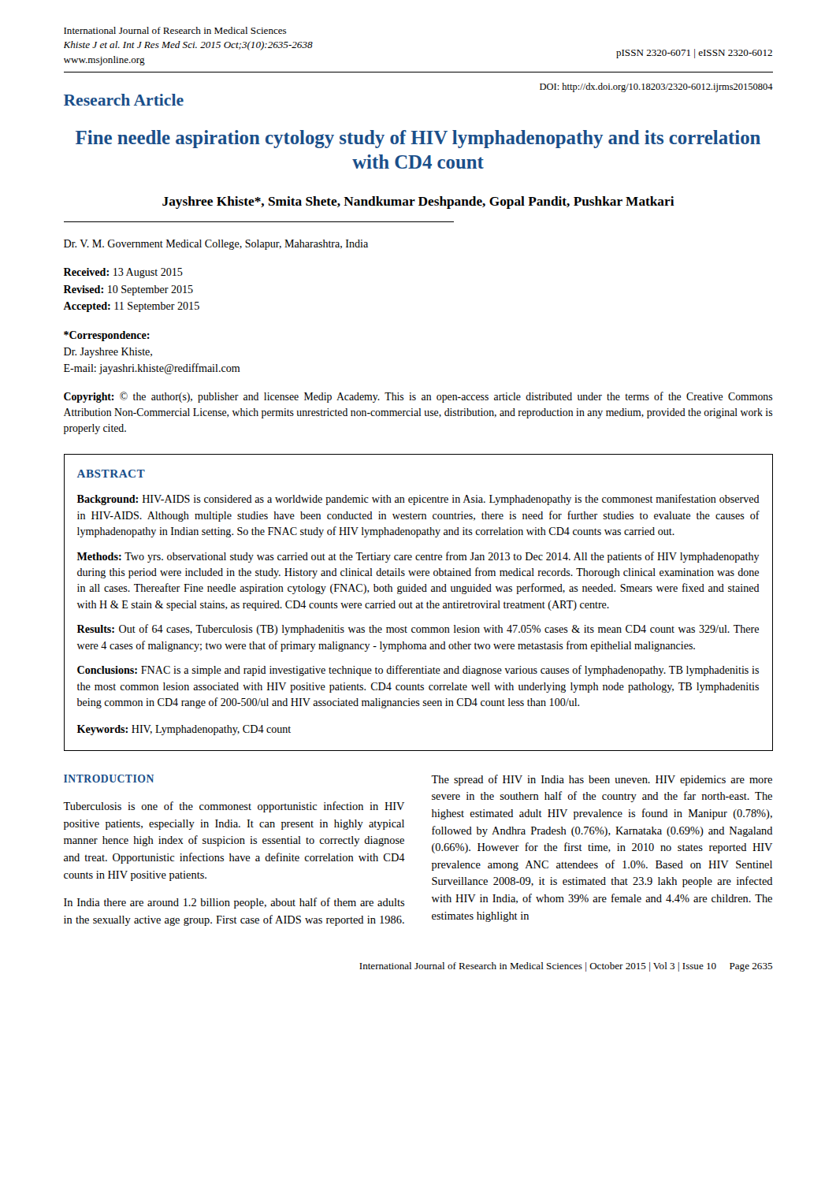International Journal of Research in Medical Sciences
Khiste J et al. Int J Res Med Sci. 2015 Oct;3(10):2635-2638
www.msjonline.org
pISSN 2320-6071 | eISSN 2320-6012
DOI: http://dx.doi.org/10.18203/2320-6012.ijrms20150804
Research Article
Fine needle aspiration cytology study of HIV lymphadenopathy and its correlation with CD4 count
Jayshree Khiste*, Smita Shete, Nandkumar Deshpande, Gopal Pandit, Pushkar Matkari
Dr. V. M. Government Medical College, Solapur, Maharashtra, India
Received: 13 August 2015
Revised: 10 September 2015
Accepted: 11 September 2015
*Correspondence:
Dr. Jayshree Khiste,
E-mail: jayashri.khiste@rediffmail.com
Copyright: © the author(s), publisher and licensee Medip Academy. This is an open-access article distributed under the terms of the Creative Commons Attribution Non-Commercial License, which permits unrestricted non-commercial use, distribution, and reproduction in any medium, provided the original work is properly cited.
ABSTRACT
Background: HIV-AIDS is considered as a worldwide pandemic with an epicentre in Asia. Lymphadenopathy is the commonest manifestation observed in HIV-AIDS. Although multiple studies have been conducted in western countries, there is need for further studies to evaluate the causes of lymphadenopathy in Indian setting. So the FNAC study of HIV lymphadenopathy and its correlation with CD4 counts was carried out.
Methods: Two yrs. observational study was carried out at the Tertiary care centre from Jan 2013 to Dec 2014. All the patients of HIV lymphadenopathy during this period were included in the study. History and clinical details were obtained from medical records. Thorough clinical examination was done in all cases. Thereafter Fine needle aspiration cytology (FNAC), both guided and unguided was performed, as needed. Smears were fixed and stained with H & E stain & special stains, as required. CD4 counts were carried out at the antiretroviral treatment (ART) centre.
Results: Out of 64 cases, Tuberculosis (TB) lymphadenitis was the most common lesion with 47.05% cases & its mean CD4 count was 329/ul. There were 4 cases of malignancy; two were that of primary malignancy - lymphoma and other two were metastasis from epithelial malignancies.
Conclusions: FNAC is a simple and rapid investigative technique to differentiate and diagnose various causes of lymphadenopathy. TB lymphadenitis is the most common lesion associated with HIV positive patients. CD4 counts correlate well with underlying lymph node pathology, TB lymphadenitis being common in CD4 range of 200-500/ul and HIV associated malignancies seen in CD4 count less than 100/ul.
Keywords: HIV, Lymphadenopathy, CD4 count
INTRODUCTION
Tuberculosis is one of the commonest opportunistic infection in HIV positive patients, especially in India. It can present in highly atypical manner hence high index of suspicion is essential to correctly diagnose and treat. Opportunistic infections have a definite correlation with CD4 counts in HIV positive patients.
In India there are around 1.2 billion people, about half of them are adults in the sexually active age group. First case of AIDS was reported in 1986. The spread of HIV in India has been uneven. HIV epidemics are more severe in the southern half of the country and the far north-east. The highest estimated adult HIV prevalence is found in Manipur (0.78%), followed by Andhra Pradesh (0.76%), Karnataka (0.69%) and Nagaland (0.66%). However for the first time, in 2010 no states reported HIV prevalence among ANC attendees of 1.0%. Based on HIV Sentinel Surveillance 2008-09, it is estimated that 23.9 lakh people are infected with HIV in India, of whom 39% are female and 4.4% are children. The estimates highlight in
International Journal of Research in Medical Sciences | October 2015 | Vol 3 | Issue 10 Page 2635